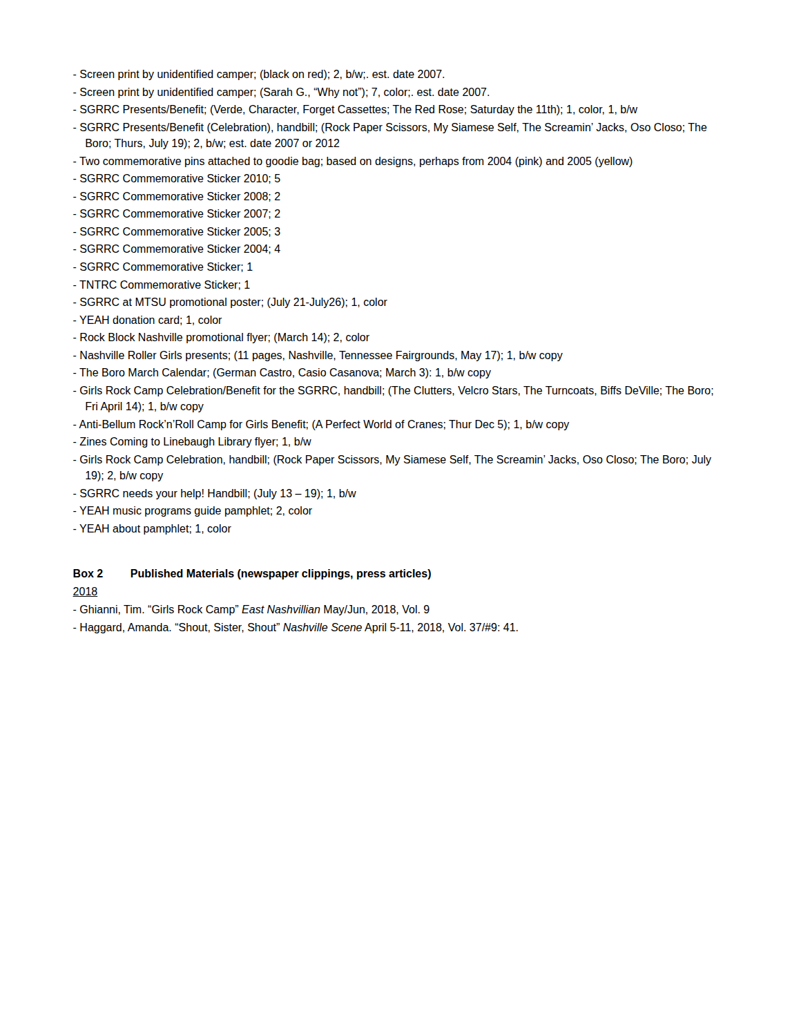- Screen print by unidentified camper; (black on red); 2, b/w;. est. date 2007.
- Screen print by unidentified camper; (Sarah G., “Why not”); 7, color;. est. date 2007.
- SGRRC Presents/Benefit; (Verde, Character, Forget Cassettes; The Red Rose; Saturday the 11th); 1, color, 1, b/w
- SGRRC Presents/Benefit (Celebration), handbill; (Rock Paper Scissors, My Siamese Self, The Screamin’ Jacks, Oso Closo; The Boro; Thurs, July 19); 2, b/w; est. date 2007 or 2012
- Two commemorative pins attached to goodie bag; based on designs, perhaps from 2004 (pink) and 2005 (yellow)
- SGRRC Commemorative Sticker 2010; 5
- SGRRC Commemorative Sticker 2008; 2
- SGRRC Commemorative Sticker 2007; 2
- SGRRC Commemorative Sticker 2005; 3
- SGRRC Commemorative Sticker 2004; 4
- SGRRC Commemorative Sticker; 1
- TNTRC Commemorative Sticker; 1
- SGRRC at MTSU promotional poster; (July 21-July26); 1, color
- YEAH donation card; 1, color
- Rock Block Nashville promotional flyer; (March 14); 2, color
- Nashville Roller Girls presents; (11 pages, Nashville, Tennessee Fairgrounds, May 17); 1, b/w copy
- The Boro March Calendar; (German Castro, Casio Casanova; March 3): 1, b/w copy
- Girls Rock Camp Celebration/Benefit for the SGRRC, handbill; (The Clutters, Velcro Stars, The Turncoats, Biffs DeVille; The Boro; Fri April 14); 1, b/w copy
- Anti-Bellum Rock’n’Roll Camp for Girls Benefit; (A Perfect World of Cranes; Thur Dec 5); 1, b/w copy
- Zines Coming to Linebaugh Library flyer; 1, b/w
- Girls Rock Camp Celebration, handbill; (Rock Paper Scissors, My Siamese Self, The Screamin’ Jacks, Oso Closo; The Boro; July 19); 2, b/w copy
- SGRRC needs your help! Handbill; (July 13 – 19); 1, b/w
- YEAH music programs guide pamphlet; 2, color
- YEAH about pamphlet; 1, color
Box 2 Published Materials (newspaper clippings, press articles)
2018
- Ghianni, Tim. “Girls Rock Camp” East Nashvillian May/Jun, 2018, Vol. 9
- Haggard, Amanda. “Shout, Sister, Shout” Nashville Scene April 5-11, 2018, Vol. 37/#9: 41.